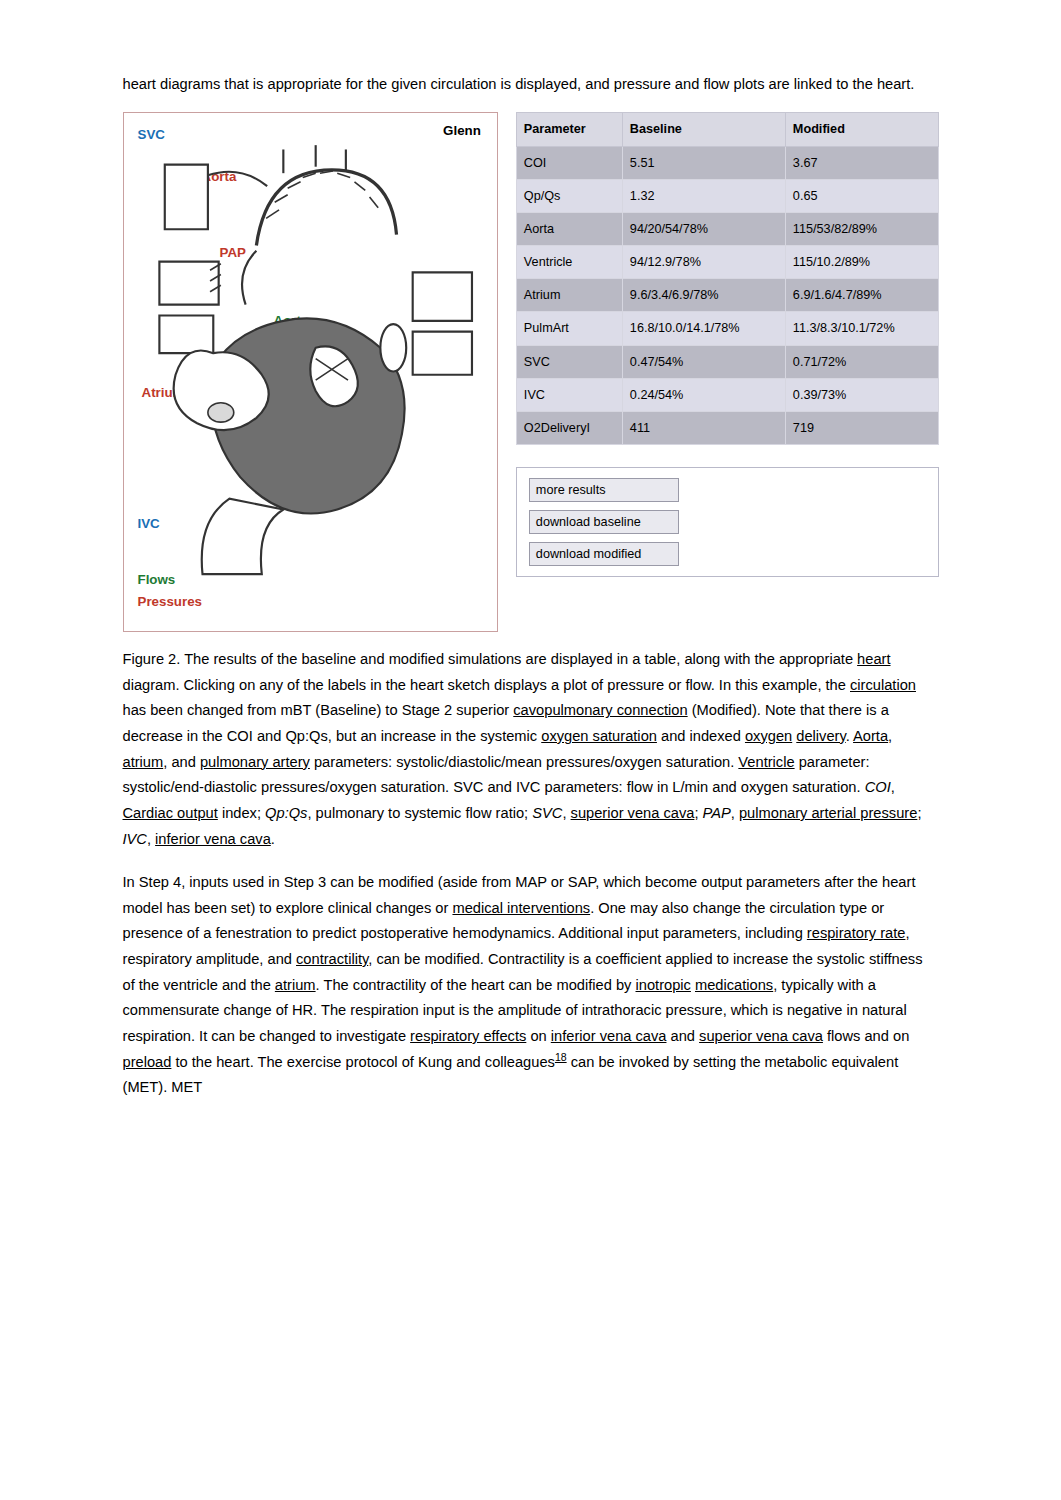heart diagrams that is appropriate for the given circulation is displayed, and pressure and flow plots are linked to the heart.
Glenn SVC Aorta PAP Aorta Atrium Ventricle P-V Loop IVC Flows Pressures
| Parameter | Baseline | Modified |
| --- | --- | --- |
| COI | 5.51 | 3.67 |
| Qp/Qs | 1.32 | 0.65 |
| Aorta | 94/20/54/78% | 115/53/82/89% |
| Ventricle | 94/12.9/78% | 115/10.2/89% |
| Atrium | 9.6/3.4/6.9/78% | 6.9/1.6/4.7/89% |
| PulmArt | 16.8/10.0/14.1/78% | 11.3/8.3/10.1/72% |
| SVC | 0.47/54% | 0.71/72% |
| IVC | 0.24/54% | 0.39/73% |
| O2DeliveryI | 411 | 719 |
more results download baseline download modified
Figure 2. The results of the baseline and modified simulations are displayed in a table, along with the appropriate heart diagram. Clicking on any of the labels in the heart sketch displays a plot of pressure or flow. In this example, the circulation has been changed from mBT (Baseline) to Stage 2 superior cavopulmonary connection (Modified). Note that there is a decrease in the COI and Qp:Qs, but an increase in the systemic oxygen saturation and indexed oxygen delivery. Aorta, atrium, and pulmonary artery parameters: systolic/diastolic/mean pressures/oxygen saturation. Ventricle parameter: systolic/end-diastolic pressures/oxygen saturation. SVC and IVC parameters: flow in L/min and oxygen saturation. COI, Cardiac output index; Qp:Qs, pulmonary to systemic flow ratio; SVC, superior vena cava; PAP, pulmonary arterial pressure; IVC, inferior vena cava.
In Step 4, inputs used in Step 3 can be modified (aside from MAP or SAP, which become output parameters after the heart model has been set) to explore clinical changes or medical interventions. One may also change the circulation type or presence of a fenestration to predict postoperative hemodynamics. Additional input parameters, including respiratory rate, respiratory amplitude, and contractility, can be modified. Contractility is a coefficient applied to increase the systolic stiffness of the ventricle and the atrium. The contractility of the heart can be modified by inotropic medications, typically with a commensurate change of HR. The respiration input is the amplitude of intrathoracic pressure, which is negative in natural respiration. It can be changed to investigate respiratory effects on inferior vena cava and superior vena cava flows and on preload to the heart. The exercise protocol of Kung and colleagues18 can be invoked by setting the metabolic equivalent (MET). MET